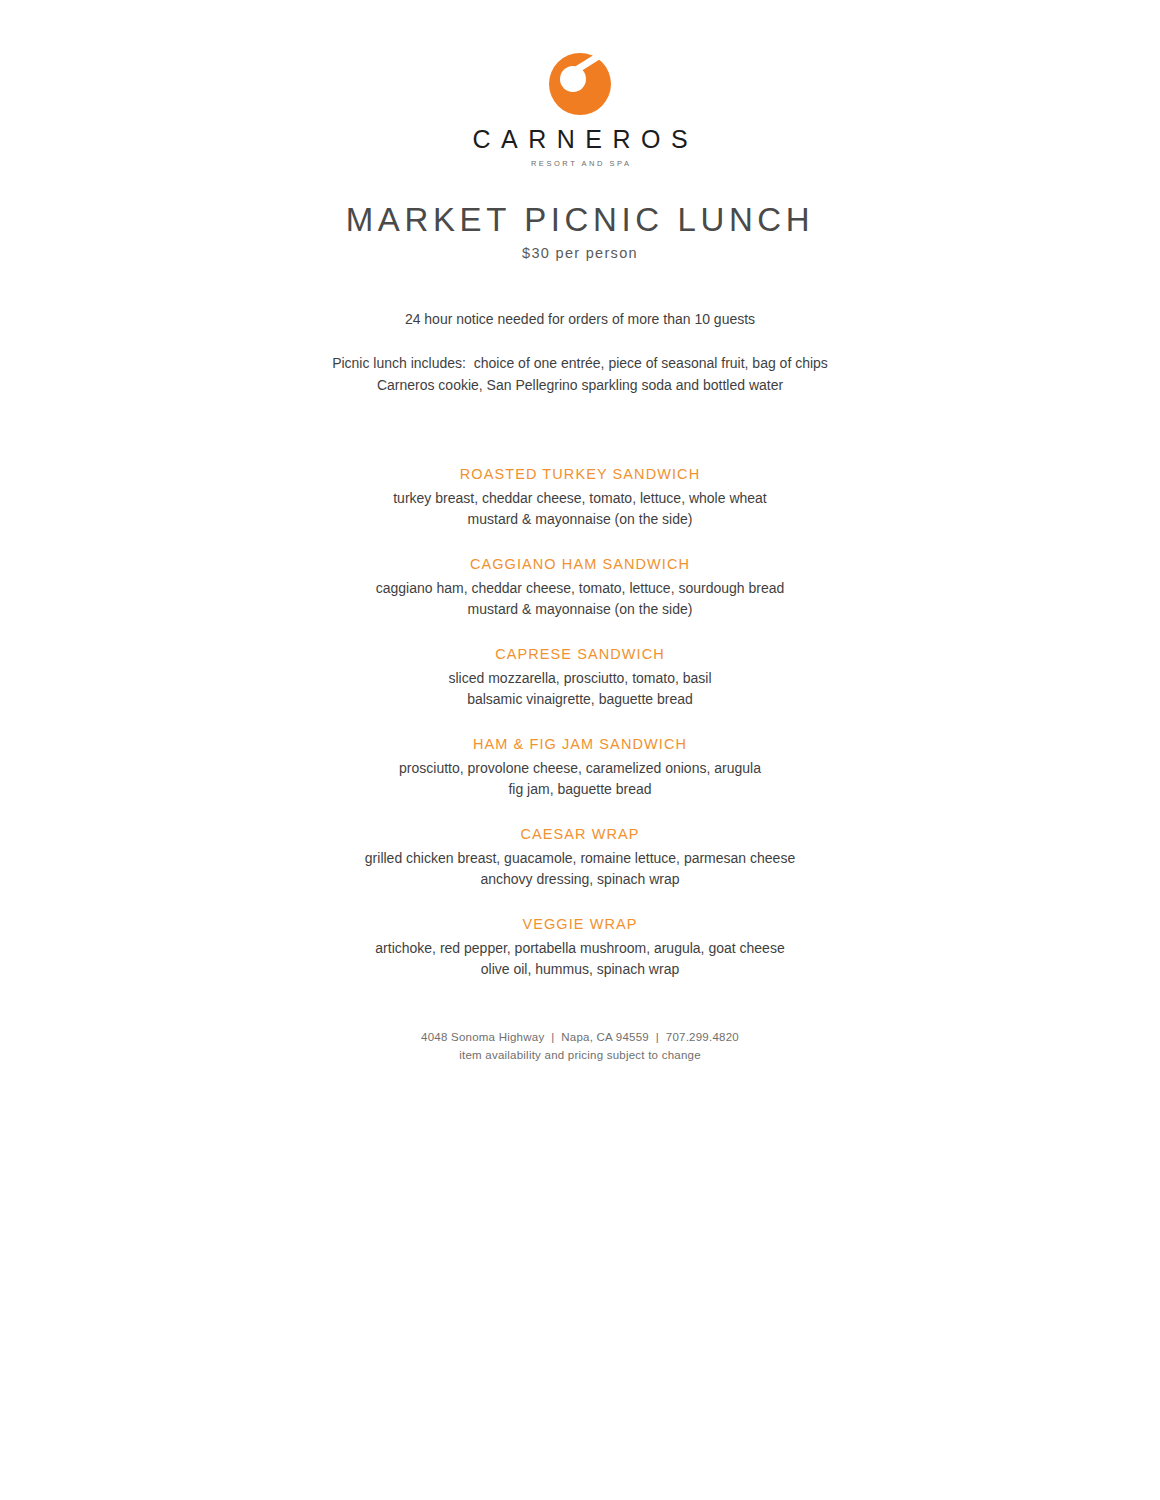CARNEROS
RESORT AND SPA
Market Picnic Lunch
$30 per person
24 hour notice needed for orders of more than 10 guests
Picnic lunch includes: choice of one entrée, piece of seasonal fruit, bag of chips
Carneros cookie, San Pellegrino sparkling soda and bottled water
Roasted Turkey Sandwich
turkey breast, cheddar cheese, tomato, lettuce, whole wheat
mustard & mayonnaise (on the side)
Caggiano Ham Sandwich
caggiano ham, cheddar cheese, tomato, lettuce, sourdough bread
mustard & mayonnaise (on the side)
Caprese Sandwich
sliced mozzarella, prosciutto, tomato, basil
balsamic vinaigrette, baguette bread
Ham & Fig Jam Sandwich
prosciutto, provolone cheese, caramelized onions, arugula
fig jam, baguette bread
Caesar Wrap
grilled chicken breast, guacamole, romaine lettuce, parmesan cheese
anchovy dressing, spinach wrap
Veggie Wrap
artichoke, red pepper, portabella mushroom, arugula, goat cheese
olive oil, hummus, spinach wrap
4048 Sonoma Highway | Napa, CA 94559 | 707.299.4820
item availability and pricing subject to change